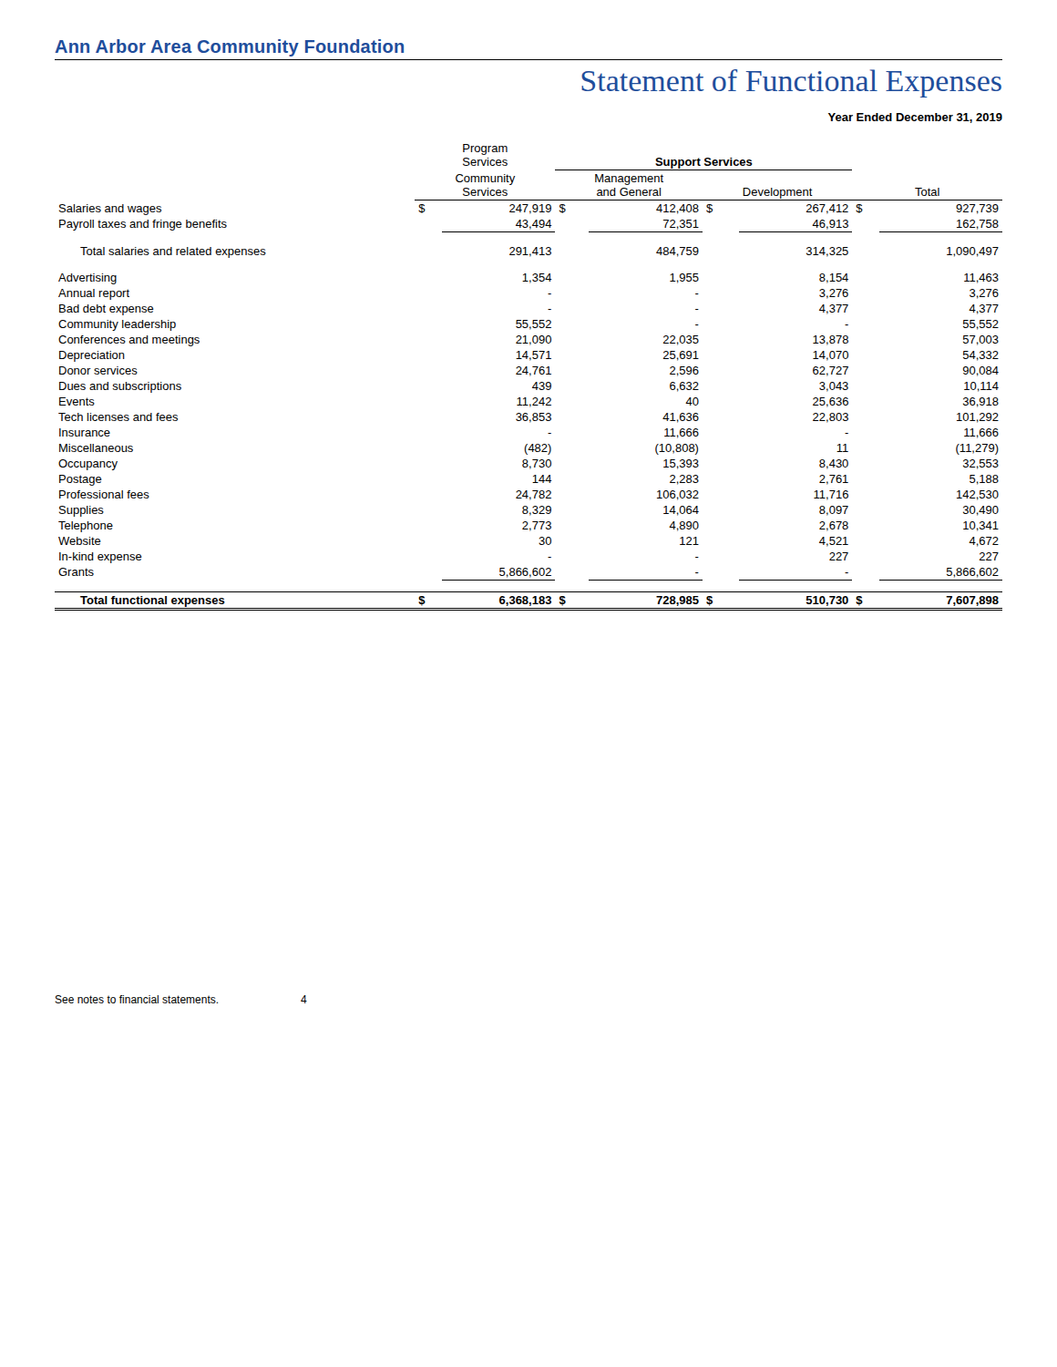Ann Arbor Area Community Foundation
Statement of Functional Expenses
Year Ended December 31, 2019
| | Program Services | Support Services | |
| --- | --- | --- | --- |
| | Community Services | Management and General | Development | Total |
| Salaries and wages | $ | 247,919 | $ | 412,408 | $ | 267,412 | $ | 927,739 |
| Payroll taxes and fringe benefits | | 43,494 | | 72,351 | | 46,913 | | 162,758 |
| Total salaries and related expenses | | 291,413 | | 484,759 | | 314,325 | | 1,090,497 |
| Advertising | | 1,354 | | 1,955 | | 8,154 | | 11,463 |
| Annual report | | - | | - | | 3,276 | | 3,276 |
| Bad debt expense | | - | | - | | 4,377 | | 4,377 |
| Community leadership | | 55,552 | | - | | - | | 55,552 |
| Conferences and meetings | | 21,090 | | 22,035 | | 13,878 | | 57,003 |
| Depreciation | | 14,571 | | 25,691 | | 14,070 | | 54,332 |
| Donor services | | 24,761 | | 2,596 | | 62,727 | | 90,084 |
| Dues and subscriptions | | 439 | | 6,632 | | 3,043 | | 10,114 |
| Events | | 11,242 | | 40 | | 25,636 | | 36,918 |
| Tech licenses and fees | | 36,853 | | 41,636 | | 22,803 | | 101,292 |
| Insurance | | - | | 11,666 | | - | | 11,666 |
| Miscellaneous | | (482) | | (10,808) | | 11 | | (11,279) |
| Occupancy | | 8,730 | | 15,393 | | 8,430 | | 32,553 |
| Postage | | 144 | | 2,283 | | 2,761 | | 5,188 |
| Professional fees | | 24,782 | | 106,032 | | 11,716 | | 142,530 |
| Supplies | | 8,329 | | 14,064 | | 8,097 | | 30,490 |
| Telephone | | 2,773 | | 4,890 | | 2,678 | | 10,341 |
| Website | | 30 | | 121 | | 4,521 | | 4,672 |
| In-kind expense | | - | | - | | 227 | | 227 |
| Grants | | 5,866,602 | | - | | - | | 5,866,602 |
| Total functional expenses | $ | 6,368,183 | $ | 728,985 | $ | 510,730 | $ | 7,607,898 |
See notes to financial statements. 4